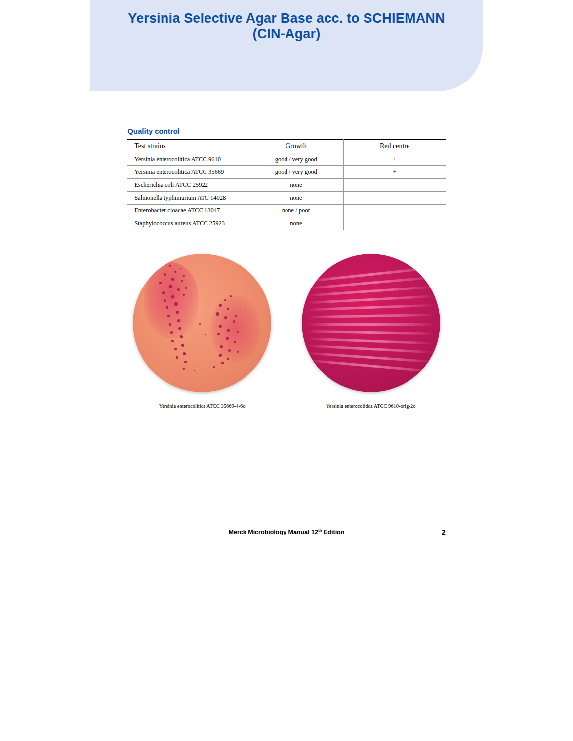Yersinia Selective Agar Base acc. to SCHIEMANN (CIN-Agar)
Quality control
| Test strains | Growth | Red centre |
| --- | --- | --- |
| Yersinia enterocolitica ATCC 9610 | good / very good | + |
| Yersinia enterocolitica ATCC 35669 | good / very good | + |
| Escherichia coli ATCC 25922 | none | |
| Salmonella typhimurium ATC 14028 | none | |
| Enterobacter cloacae ATCC 13047 | none / poor | |
| Staphylococcus aureus ATCC 25923 | none | |
Yersinia enterocolitica ATCC 35669-4-6o
Yersinia enterocolitica ATCC 9610-orig-2o
Merck Microbiology Manual 12th Edition 2